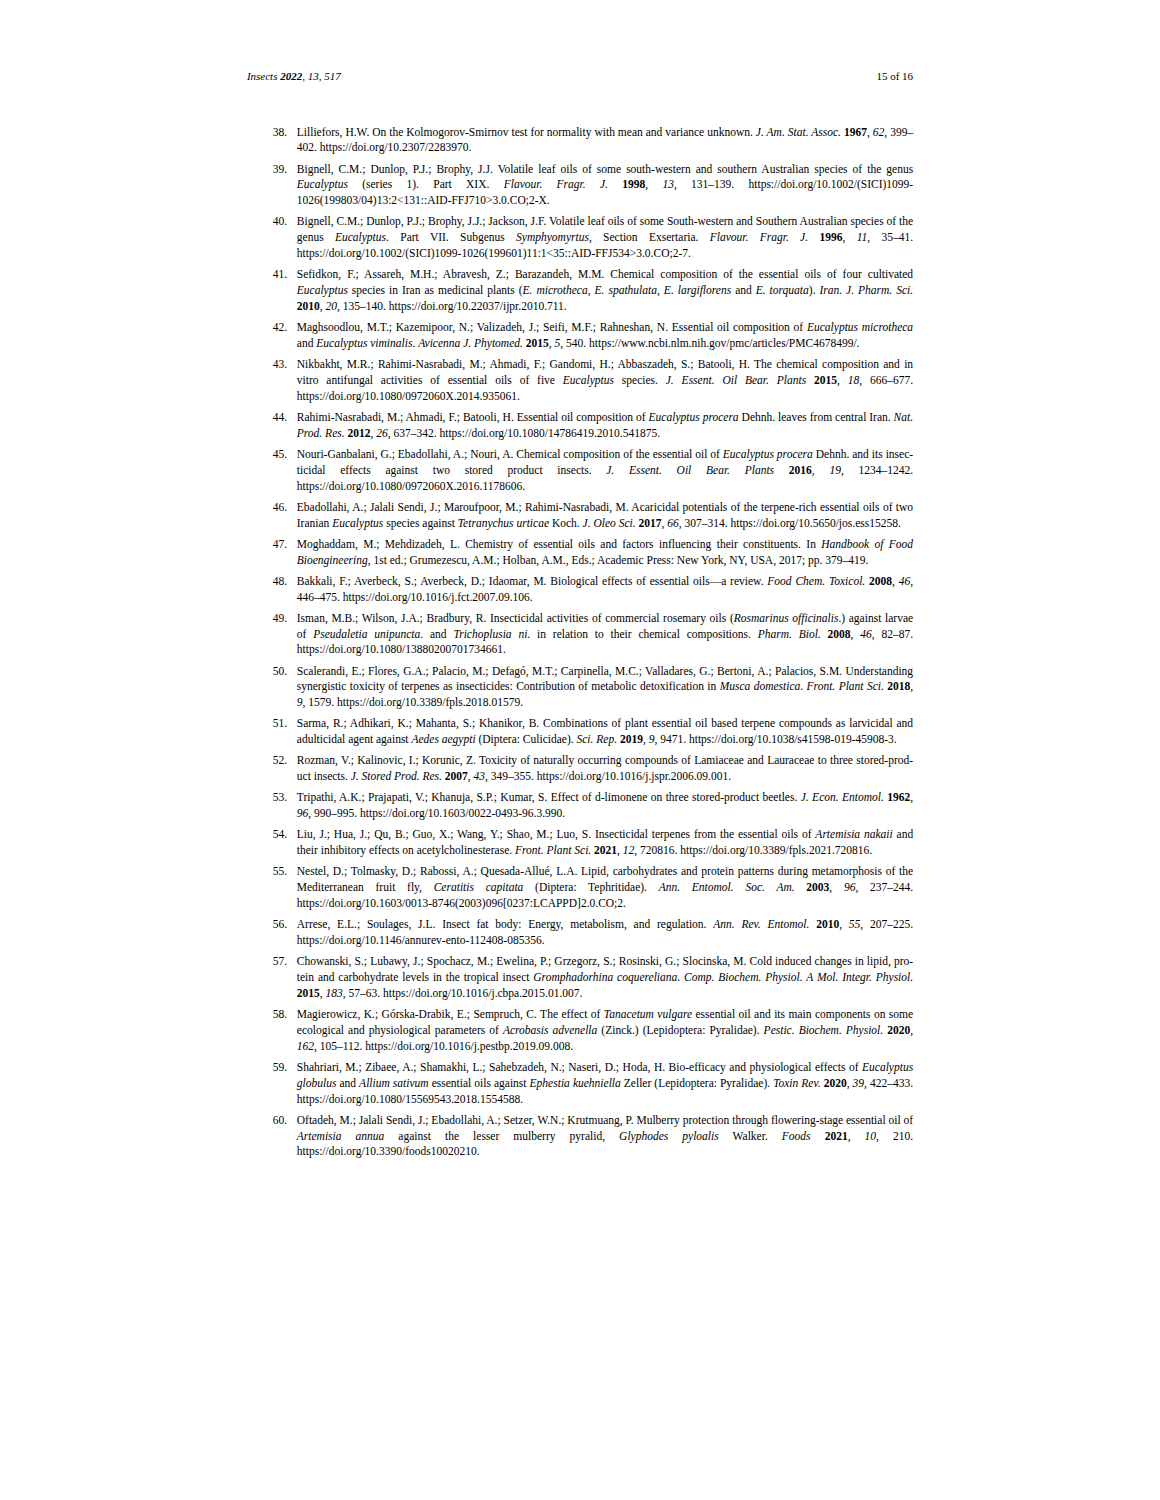Insects 2022, 13, 517
15 of 16
38. Lilliefors, H.W. On the Kolmogorov-Smirnov test for normality with mean and variance unknown. J. Am. Stat. Assoc. 1967, 62, 399–402. https://doi.org/10.2307/2283970.
39. Bignell, C.M.; Dunlop, P.J.; Brophy, J.J. Volatile leaf oils of some south-western and southern Australian species of the genus Eucalyptus (series 1). Part XIX. Flavour. Fragr. J. 1998, 13, 131–139. https://doi.org/10.1002/(SICI)1099-1026(199803/04)13:2<131::AID-FFJ710>3.0.CO;2-X.
40. Bignell, C.M.; Dunlop, P.J.; Brophy, J.J.; Jackson, J.F. Volatile leaf oils of some South-western and Southern Australian species of the genus Eucalyptus. Part VII. Subgenus Symphyomyrtus, Section Exsertaria. Flavour. Fragr. J. 1996, 11, 35–41. https://doi.org/10.1002/(SICI)1099-1026(199601)11:1<35::AID-FFJ534>3.0.CO;2-7.
41. Sefidkon, F.; Assareh, M.H.; Abravesh, Z.; Barazandeh, M.M. Chemical composition of the essential oils of four cultivated Eucalyptus species in Iran as medicinal plants (E. microtheca, E. spathulata, E. largiflorens and E. torquata). Iran. J. Pharm. Sci. 2010, 20, 135–140. https://doi.org/10.22037/ijpr.2010.711.
42. Maghsoodlou, M.T.; Kazemipoor, N.; Valizadeh, J.; Seifi, M.F.; Rahneshan, N. Essential oil composition of Eucalyptus microtheca and Eucalyptus viminalis. Avicenna J. Phytomed. 2015, 5, 540. https://www.ncbi.nlm.nih.gov/pmc/articles/PMC4678499/.
43. Nikbakht, M.R.; Rahimi-Nasrabadi, M.; Ahmadi, F.; Gandomi, H.; Abbaszadeh, S.; Batooli, H. The chemical composition and in vitro antifungal activities of essential oils of five Eucalyptus species. J. Essent. Oil Bear. Plants 2015, 18, 666–677. https://doi.org/10.1080/0972060X.2014.935061.
44. Rahimi-Nasrabadi, M.; Ahmadi, F.; Batooli, H. Essential oil composition of Eucalyptus procera Dehnh. leaves from central Iran. Nat. Prod. Res. 2012, 26, 637–342. https://doi.org/10.1080/14786419.2010.541875.
45. Nouri-Ganbalani, G.; Ebadollahi, A.; Nouri, A. Chemical composition of the essential oil of Eucalyptus procera Dehnh. and its insecticidal effects against two stored product insects. J. Essent. Oil Bear. Plants 2016, 19, 1234–1242. https://doi.org/10.1080/0972060X.2016.1178606.
46. Ebadollahi, A.; Jalali Sendi, J.; Maroufpoor, M.; Rahimi-Nasrabadi, M. Acaricidal potentials of the terpene-rich essential oils of two Iranian Eucalyptus species against Tetranychus urticae Koch. J. Oleo Sci. 2017, 66, 307–314. https://doi.org/10.5650/jos.ess15258.
47. Moghaddam, M.; Mehdizadeh, L. Chemistry of essential oils and factors influencing their constituents. In Handbook of Food Bioengineering, 1st ed.; Grumezescu, A.M.; Holban, A.M., Eds.; Academic Press: New York, NY, USA, 2017; pp. 379–419.
48. Bakkali, F.; Averbeck, S.; Averbeck, D.; Idaomar, M. Biological effects of essential oils—a review. Food Chem. Toxicol. 2008, 46, 446–475. https://doi.org/10.1016/j.fct.2007.09.106.
49. Isman, M.B.; Wilson, J.A.; Bradbury, R. Insecticidal activities of commercial rosemary oils (Rosmarinus officinalis.) against larvae of Pseudaletia unipuncta. and Trichoplusia ni. in relation to their chemical compositions. Pharm. Biol. 2008, 46, 82–87. https://doi.org/10.1080/13880200701734661.
50. Scalerandi, E.; Flores, G.A.; Palacio, M.; Defagó, M.T.; Carpinella, M.C.; Valladares, G.; Bertoni, A.; Palacios, S.M. Understanding synergistic toxicity of terpenes as insecticides: Contribution of metabolic detoxification in Musca domestica. Front. Plant Sci. 2018, 9, 1579. https://doi.org/10.3389/fpls.2018.01579.
51. Sarma, R.; Adhikari, K.; Mahanta, S.; Khanikor, B. Combinations of plant essential oil based terpene compounds as larvicidal and adulticidal agent against Aedes aegypti (Diptera: Culicidae). Sci. Rep. 2019, 9, 9471. https://doi.org/10.1038/s41598-019-45908-3.
52. Rozman, V.; Kalinovic, I.; Korunic, Z. Toxicity of naturally occurring compounds of Lamiaceae and Lauraceae to three stored-product insects. J. Stored Prod. Res. 2007, 43, 349–355. https://doi.org/10.1016/j.jspr.2006.09.001.
53. Tripathi, A.K.; Prajapati, V.; Khanuja, S.P.; Kumar, S. Effect of d-limonene on three stored-product beetles. J. Econ. Entomol. 1962, 96, 990–995. https://doi.org/10.1603/0022-0493-96.3.990.
54. Liu, J.; Hua, J.; Qu, B.; Guo, X.; Wang, Y.; Shao, M.; Luo, S. Insecticidal terpenes from the essential oils of Artemisia nakaii and their inhibitory effects on acetylcholinesterase. Front. Plant Sci. 2021, 12, 720816. https://doi.org/10.3389/fpls.2021.720816.
55. Nestel, D.; Tolmasky, D.; Rabossi, A.; Quesada-Allué, L.A. Lipid, carbohydrates and protein patterns during metamorphosis of the Mediterranean fruit fly, Ceratitis capitata (Diptera: Tephritidae). Ann. Entomol. Soc. Am. 2003, 96, 237–244. https://doi.org/10.1603/0013-8746(2003)096[0237:LCAPPD]2.0.CO;2.
56. Arrese, E.L.; Soulages, J.L. Insect fat body: Energy, metabolism, and regulation. Ann. Rev. Entomol. 2010, 55, 207–225. https://doi.org/10.1146/annurev-ento-112408-085356.
57. Chowanski, S.; Lubawy, J.; Spochacz, M.; Ewelina, P.; Grzegorz, S.; Rosinski, G.; Slocinska, M. Cold induced changes in lipid, protein and carbohydrate levels in the tropical insect Gromphadorhina coquereliana. Comp. Biochem. Physiol. A Mol. Integr. Physiol. 2015, 183, 57–63. https://doi.org/10.1016/j.cbpa.2015.01.007.
58. Magierowicz, K.; Górska-Drabik, E.; Sempruch, C. The effect of Tanacetum vulgare essential oil and its main components on some ecological and physiological parameters of Acrobasis advenella (Zinck.) (Lepidoptera: Pyralidae). Pestic. Biochem. Physiol. 2020, 162, 105–112. https://doi.org/10.1016/j.pestbp.2019.09.008.
59. Shahriari, M.; Zibaee, A.; Shamakhi, L.; Sahebzadeh, N.; Naseri, D.; Hoda, H. Bio-efficacy and physiological effects of Eucalyptus globulus and Allium sativum essential oils against Ephestia kuehniella Zeller (Lepidoptera: Pyralidae). Toxin Rev. 2020, 39, 422–433. https://doi.org/10.1080/15569543.2018.1554588.
60. Oftadeh, M.; Jalali Sendi, J.; Ebadollahi, A.; Setzer, W.N.; Krutmuang, P. Mulberry protection through flowering-stage essential oil of Artemisia annua against the lesser mulberry pyralid, Glyphodes pyloalis Walker. Foods 2021, 10, 210. https://doi.org/10.3390/foods10020210.